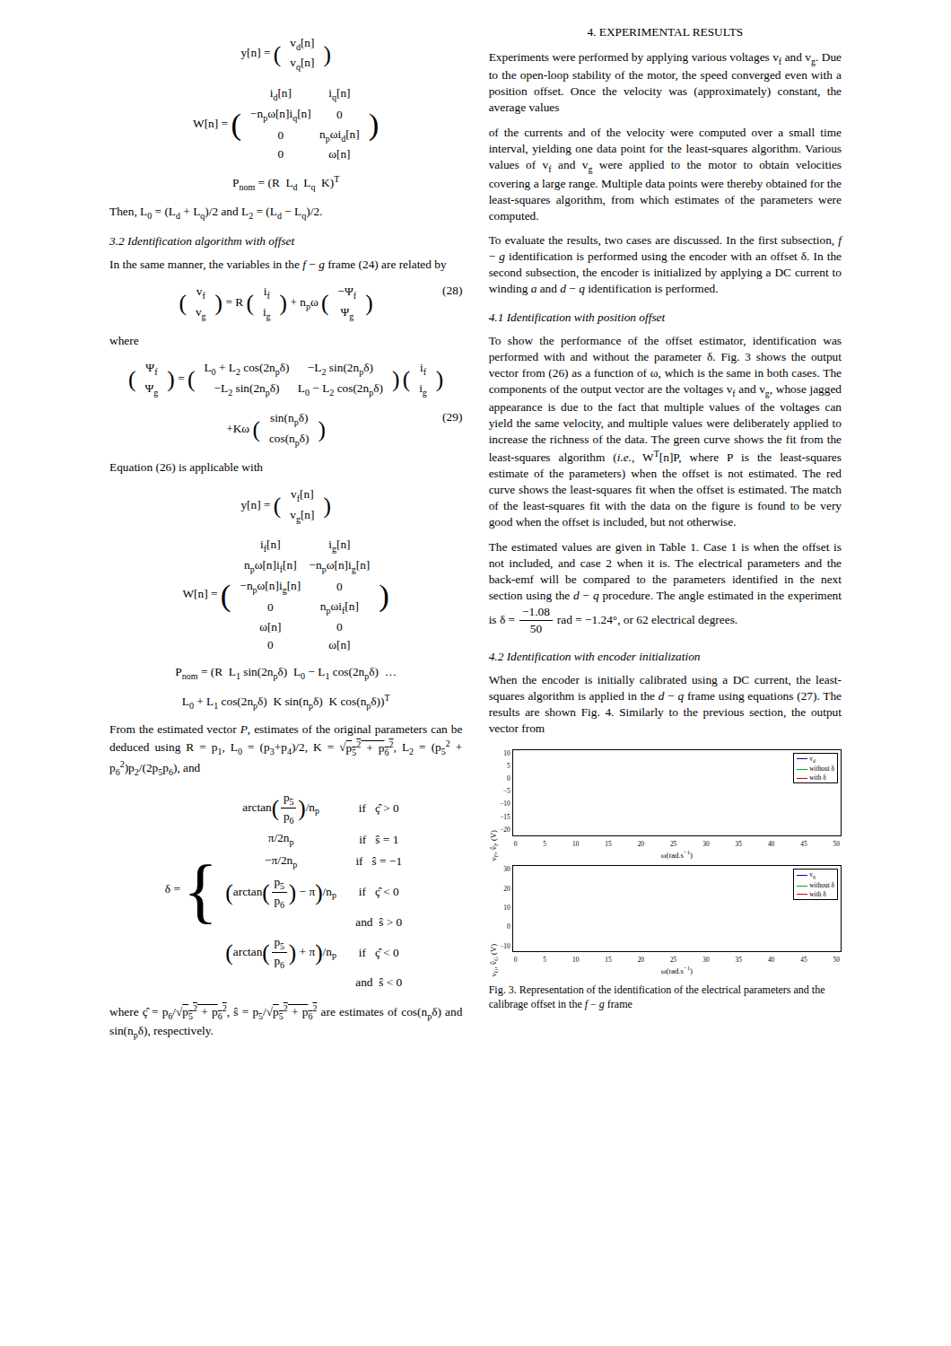y[n] = (
| v d [n] |
| v q [n] |
)
W[n] = (
| i d [n] | i q [n] |
| −n p ω[n]i q [n] | 0 |
| 0 | n p ωi d [n] |
| 0 | ω[n] |
)
Pnom = (R Ld Lq K)T
Then, L0 = (Ld + Lq)/2 and L2 = (Ld − Lq)/2.
3.2 Identification algorithm with offset
In the same manner, the variables in the f − g frame (24) are related by
(28) (
| v f |
| v g |
) = R (
| i f |
| i g |
) + npω (
| −Ψ f |
| Ψ g |
)
where
(
| Ψ f |
| Ψ g |
) = (
| L 0 + L 2 cos(2n p δ) | −L 2 sin(2n p δ) |
| −L 2 sin(2n p δ) | L 0 − L 2 cos(2n p δ) |
) (
| i f |
| i g |
)
(29) +Kω (
| sin(n p δ) |
| cos(n p δ) |
)
Equation (26) is applicable with
y[n] = (
| v f [n] |
| v g [n] |
)
W[n] = (
| i f [n] | i g [n] |
| n p ω[n]i f [n] | −n p ω[n]i g [n] |
| −n p ω[n]i g [n] | 0 |
| 0 | n p ωi f [n] |
| ω[n] | 0 |
| 0 | ω[n] |
)
Pnom = (R L1 sin(2npδ) L0 − L1 cos(2npδ) …
L0 + L1 cos(2npδ) K sin(npδ) K cos(npδ))T
From the estimated vector P, estimates of the original parameters can be deduced using R = p1, L0 = (p3+p4)/2, K = √p52 + p62, L2 = (p52 + p62)p2/(2p5p6), and
δ = {
| arctan ( p 5 p 6 ) /n p | if ç̂ > 0 |
| π/2n p | if ŝ = 1 |
| −π/2n p | if ŝ = −1 |
| ( arctan ( p 5 p 6 ) − π ) /n p | if ç̂ < 0 |
| | and ŝ > 0 |
| ( arctan ( p 5 p 6 ) + π ) /n p | if ç̂ < 0 |
| | and ŝ < 0 |
where ç̂ = p6/√p52 + p62, ŝ = p5/√p52 + p62 are estimates of cos(npδ) and sin(npδ), respectively.
4. EXPERIMENTAL RESULTS
Experiments were performed by applying various voltages vf and vg. Due to the open-loop stability of the motor, the speed converged even with a position offset. Once the velocity was (approximately) constant, the average values
of the currents and of the velocity were computed over a small time interval, yielding one data point for the least-squares algorithm. Various values of vf and vg were applied to the motor to obtain velocities covering a large range. Multiple data points were thereby obtained for the least-squares algorithm, from which estimates of the parameters were computed.
To evaluate the results, two cases are discussed. In the first subsection, f − g identification is performed using the encoder with an offset δ. In the second subsection, the encoder is initialized by applying a DC current to winding a and d − q identification is performed.
4.1 Identification with position offset
To show the performance of the offset estimator, identification was performed with and without the parameter δ. Fig. 3 shows the output vector from (26) as a function of ω, which is the same in both cases. The components of the output vector are the voltages vf and vg, whose jagged appearance is due to the fact that multiple values of the voltages can yield the same velocity, and multiple values were deliberately applied to increase the richness of the data. The green curve shows the fit from the least-squares algorithm (i.e., WT[n]P, where P is the least-squares estimate of the parameters) when the offset is not estimated. The red curve shows the least-squares fit when the offset is estimated. The match of the least-squares fit with the data on the figure is found to be very good when the offset is included, but not otherwise.
The estimated values are given in Table 1. Case 1 is when the offset is not included, and case 2 when it is. The electrical parameters and the back-emf will be compared to the parameters identified in the next section using the d − q procedure. The angle estimated in the experiment is δ = −1.0850 rad = −1.24°, or 62 electrical degrees.
4.2 Identification with encoder initialization
When the encoder is initially calibrated using a DC current, the least-squares algorithm is applied in the d − q frame using equations (27). The results are shown Fig. 4. Similarly to the previous section, the output vector from
vF, v̂F (V)
10
5
0
−5
−10
−15
−20
vd
without δ
with δ
05101520253035404550
ω(rad.s−1)
vG, v̂G (V)
30
20
10
0
−10
vq
without δ
with δ
05101520253035404550
ω(rad.s−1)
Fig. 3. Representation of the identification of the electrical parameters and the calibrage offset in the f − g frame